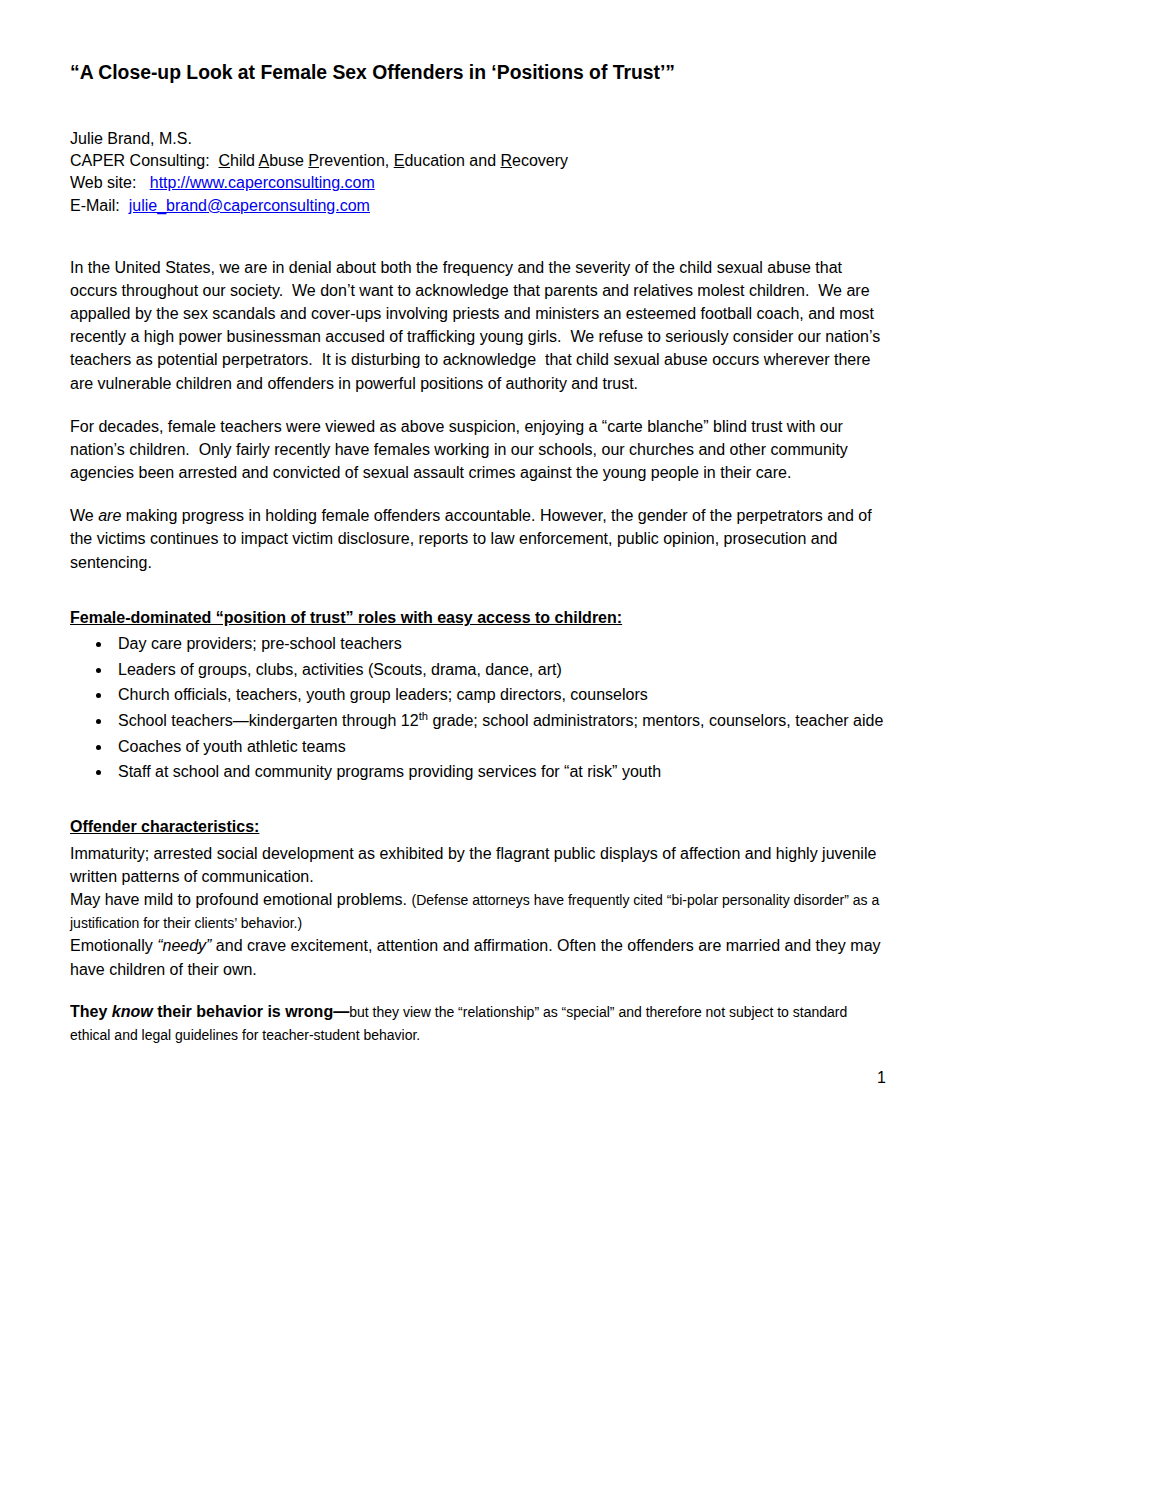“A Close-up Look at Female Sex Offenders in ‘Positions of Trust’”
Julie Brand, M.S.
CAPER Consulting: Child Abuse Prevention, Education and Recovery
Web site: http://www.caperconsulting.com
E-Mail: julie_brand@caperconsulting.com
In the United States, we are in denial about both the frequency and the severity of the child sexual abuse that occurs throughout our society. We don’t want to acknowledge that parents and relatives molest children. We are appalled by the sex scandals and cover-ups involving priests and ministers an esteemed football coach, and most recently a high power businessman accused of trafficking young girls. We refuse to seriously consider our nation’s teachers as potential perpetrators. It is disturbing to acknowledge that child sexual abuse occurs wherever there are vulnerable children and offenders in powerful positions of authority and trust.
For decades, female teachers were viewed as above suspicion, enjoying a “carte blanche” blind trust with our nation’s children. Only fairly recently have females working in our schools, our churches and other community agencies been arrested and convicted of sexual assault crimes against the young people in their care.
We are making progress in holding female offenders accountable. However, the gender of the perpetrators and of the victims continues to impact victim disclosure, reports to law enforcement, public opinion, prosecution and sentencing.
Female-dominated “position of trust” roles with easy access to children:
Day care providers; pre-school teachers
Leaders of groups, clubs, activities (Scouts, drama, dance, art)
Church officials, teachers, youth group leaders; camp directors, counselors
School teachers—kindergarten through 12th grade; school administrators; mentors, counselors, teacher aide
Coaches of youth athletic teams
Staff at school and community programs providing services for “at risk” youth
Offender characteristics:
Immaturity; arrested social development as exhibited by the flagrant public displays of affection and highly juvenile written patterns of communication.
May have mild to profound emotional problems. (Defense attorneys have frequently cited “bi-polar personality disorder” as a justification for their clients’ behavior.)
Emotionally “needy” and crave excitement, attention and affirmation. Often the offenders are married and they may have children of their own.
They know their behavior is wrong—but they view the “relationship” as “special” and therefore not subject to standard ethical and legal guidelines for teacher-student behavior.
1